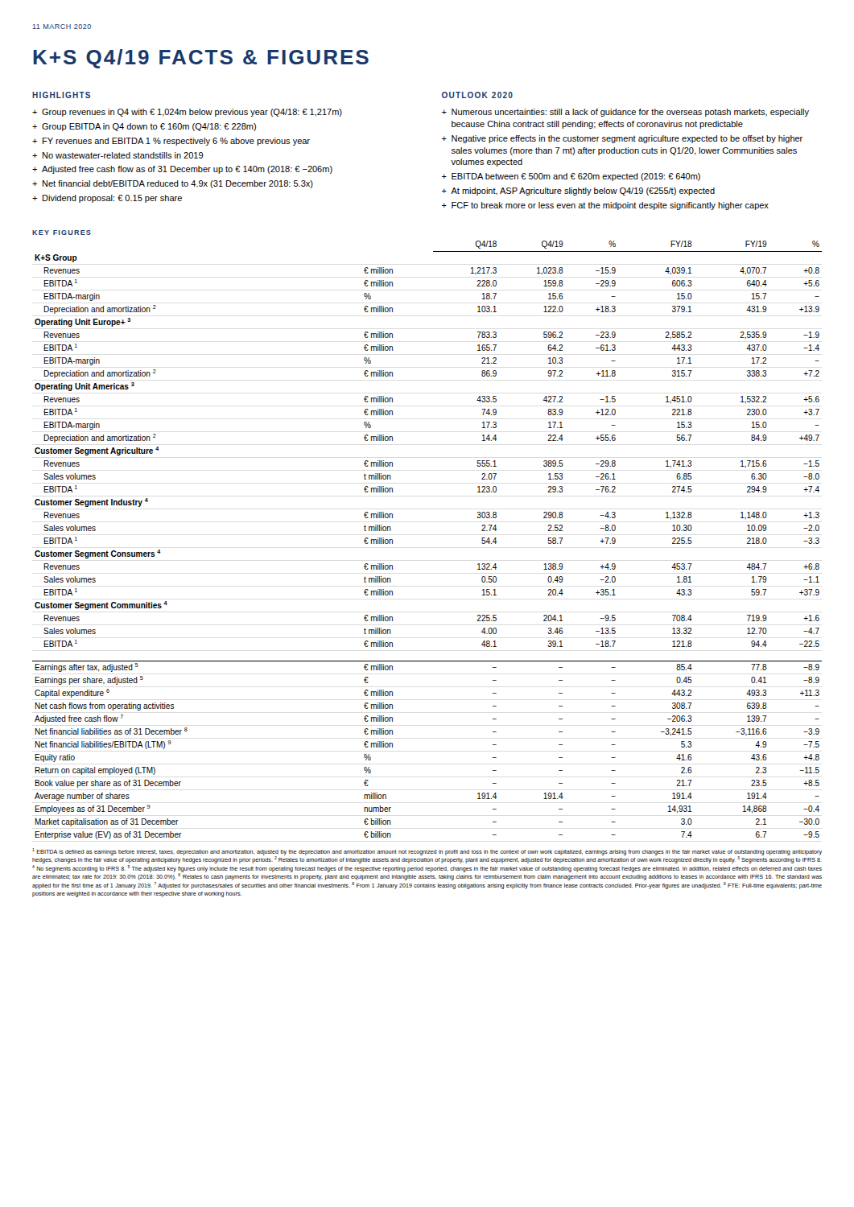11 MARCH 2020
K+S Q4/19 FACTS & FIGURES
HIGHLIGHTS
Group revenues in Q4 with € 1,024m below previous year (Q4/18: € 1,217m)
Group EBITDA in Q4 down to € 160m (Q4/18: € 228m)
FY revenues and EBITDA 1 % respectively 6 % above previous year
No wastewater-related standstills in 2019
Adjusted free cash flow as of 31 December up to € 140m (2018: € −206m)
Net financial debt/EBITDA reduced to 4.9x (31 December 2018: 5.3x)
Dividend proposal: € 0.15 per share
OUTLOOK 2020
Numerous uncertainties: still a lack of guidance for the overseas potash markets, especially because China contract still pending; effects of coronavirus not predictable
Negative price effects in the customer segment agriculture expected to be offset by higher sales volumes (more than 7 mt) after production cuts in Q1/20, lower Communities sales volumes expected
EBITDA between € 500m and € 620m expected (2019: € 640m)
At midpoint, ASP Agriculture slightly below Q4/19 (€255/t) expected
FCF to break more or less even at the midpoint despite significantly higher capex
KEY FIGURES
| | | Q4/18 | Q4/19 | % | FY/18 | FY/19 | % |
| --- | --- | --- | --- | --- | --- | --- | --- |
| K+S Group |
| Revenues | € million | 1,217.3 | 1,023.8 | −15.9 | 4,039.1 | 4,070.7 | +0.8 |
| EBITDA 1 | € million | 228.0 | 159.8 | −29.9 | 606.3 | 640.4 | +5.6 |
| EBITDA-margin | % | 18.7 | 15.6 | − | 15.0 | 15.7 | − |
| Depreciation and amortization 2 | € million | 103.1 | 122.0 | +18.3 | 379.1 | 431.9 | +13.9 |
| Operating Unit Europe+ 3 |
| Revenues | € million | 783.3 | 596.2 | −23.9 | 2,585.2 | 2,535.9 | −1.9 |
| EBITDA 1 | € million | 165.7 | 64.2 | −61.3 | 443.3 | 437.0 | −1.4 |
| EBITDA-margin | % | 21.2 | 10.3 | − | 17.1 | 17.2 | − |
| Depreciation and amortization 2 | € million | 86.9 | 97.2 | +11.8 | 315.7 | 338.3 | +7.2 |
| Operating Unit Americas 3 |
| Revenues | € million | 433.5 | 427.2 | −1.5 | 1,451.0 | 1,532.2 | +5.6 |
| EBITDA 1 | € million | 74.9 | 83.9 | +12.0 | 221.8 | 230.0 | +3.7 |
| EBITDA-margin | % | 17.3 | 17.1 | − | 15.3 | 15.0 | − |
| Depreciation and amortization 2 | € million | 14.4 | 22.4 | +55.6 | 56.7 | 84.9 | +49.7 |
| Customer Segment Agriculture 4 |
| Revenues | € million | 555.1 | 389.5 | −29.8 | 1,741.3 | 1,715.6 | −1.5 |
| Sales volumes | t million | 2.07 | 1.53 | −26.1 | 6.85 | 6.30 | −8.0 |
| EBITDA 1 | € million | 123.0 | 29.3 | −76.2 | 274.5 | 294.9 | +7.4 |
| Customer Segment Industry 4 |
| Revenues | € million | 303.8 | 290.8 | −4.3 | 1,132.8 | 1,148.0 | +1.3 |
| Sales volumes | t million | 2.74 | 2.52 | −8.0 | 10.30 | 10.09 | −2.0 |
| EBITDA 1 | € million | 54.4 | 58.7 | +7.9 | 225.5 | 218.0 | −3.3 |
| Customer Segment Consumers 4 |
| Revenues | € million | 132.4 | 138.9 | +4.9 | 453.7 | 484.7 | +6.8 |
| Sales volumes | t million | 0.50 | 0.49 | −2.0 | 1.81 | 1.79 | −1.1 |
| EBITDA 1 | € million | 15.1 | 20.4 | +35.1 | 43.3 | 59.7 | +37.9 |
| Customer Segment Communities 4 |
| Revenues | € million | 225.5 | 204.1 | −9.5 | 708.4 | 719.9 | +1.6 |
| Sales volumes | t million | 4.00 | 3.46 | −13.5 | 13.32 | 12.70 | −4.7 |
| EBITDA 1 | € million | 48.1 | 39.1 | −18.7 | 121.8 | 94.4 | −22.5 |
| Earnings after tax, adjusted 5 | € million | − | − | − | 85.4 | 77.8 | −8.9 |
| Earnings per share, adjusted 5 | € | − | − | − | 0.45 | 0.41 | −8.9 |
| Capital expenditure 6 | € million | − | − | − | 443.2 | 493.3 | +11.3 |
| Net cash flows from operating activities | € million | − | − | − | 308.7 | 639.8 | − |
| Adjusted free cash flow 7 | € million | − | − | − | −206.3 | 139.7 | − |
| Net financial liabilities as of 31 December 8 | € million | − | − | − | −3,241.5 | −3,116.6 | −3.9 |
| Net financial liabilities/EBITDA (LTM) 9 | € million | − | − | − | 5.3 | 4.9 | −7.5 |
| Equity ratio | % | − | − | − | 41.6 | 43.6 | +4.8 |
| Return on capital employed (LTM) | % | − | − | − | 2.6 | 2.3 | −11.5 |
| Book value per share as of 31 December | € | − | − | − | 21.7 | 23.5 | +8.5 |
| Average number of shares | million | 191.4 | 191.4 | − | 191.4 | 191.4 | − |
| Employees as of 31 December 9 | number | − | − | − | 14,931 | 14,868 | −0.4 |
| Market capitalisation as of 31 December | € billion | − | − | − | 3.0 | 2.1 | −30.0 |
| Enterprise value (EV) as of 31 December | € billion | − | − | − | 7.4 | 6.7 | −9.5 |
1 EBITDA is defined as earnings before interest, taxes, depreciation and amortization, adjusted by the depreciation and amortization amount not recognized in profit and loss in the context of own work capitalized, earnings arising from changes in the fair market value of outstanding operating anticipatory hedges, changes in the fair value of operating anticipatory hedges recognized in prior periods. 2 Relates to amortization of intangible assets and depreciation of property, plant and equipment, adjusted for depreciation and amortization of own work recognized directly in equity. 3 Segments according to IFRS 8. 4 No segments according to IFRS 8. 5 The adjusted key figures only include the result from operating forecast hedges of the respective reporting period reported, changes in the fair market value of outstanding operating forecast hedges are eliminated. In addition, related effects on deferred and cash taxes are eliminated; tax rate for 2019: 30.0% (2018: 30.0%). 6 Relates to cash payments for investments in property, plant and equipment and intangible assets, taking claims for reimbursement from claim management into account excluding additions to leases in accordance with IFRS 16. The standard was applied for the first time as of 1 January 2019. 7 Adjusted for purchases/sales of securities and other financial investments. 8 From 1 January 2019 contains leasing obligations arising explicitly from finance lease contracts concluded. Prior-year figures are unadjusted. 9 FTE: Full-time equivalents; part-time positions are weighted in accordance with their respective share of working hours.